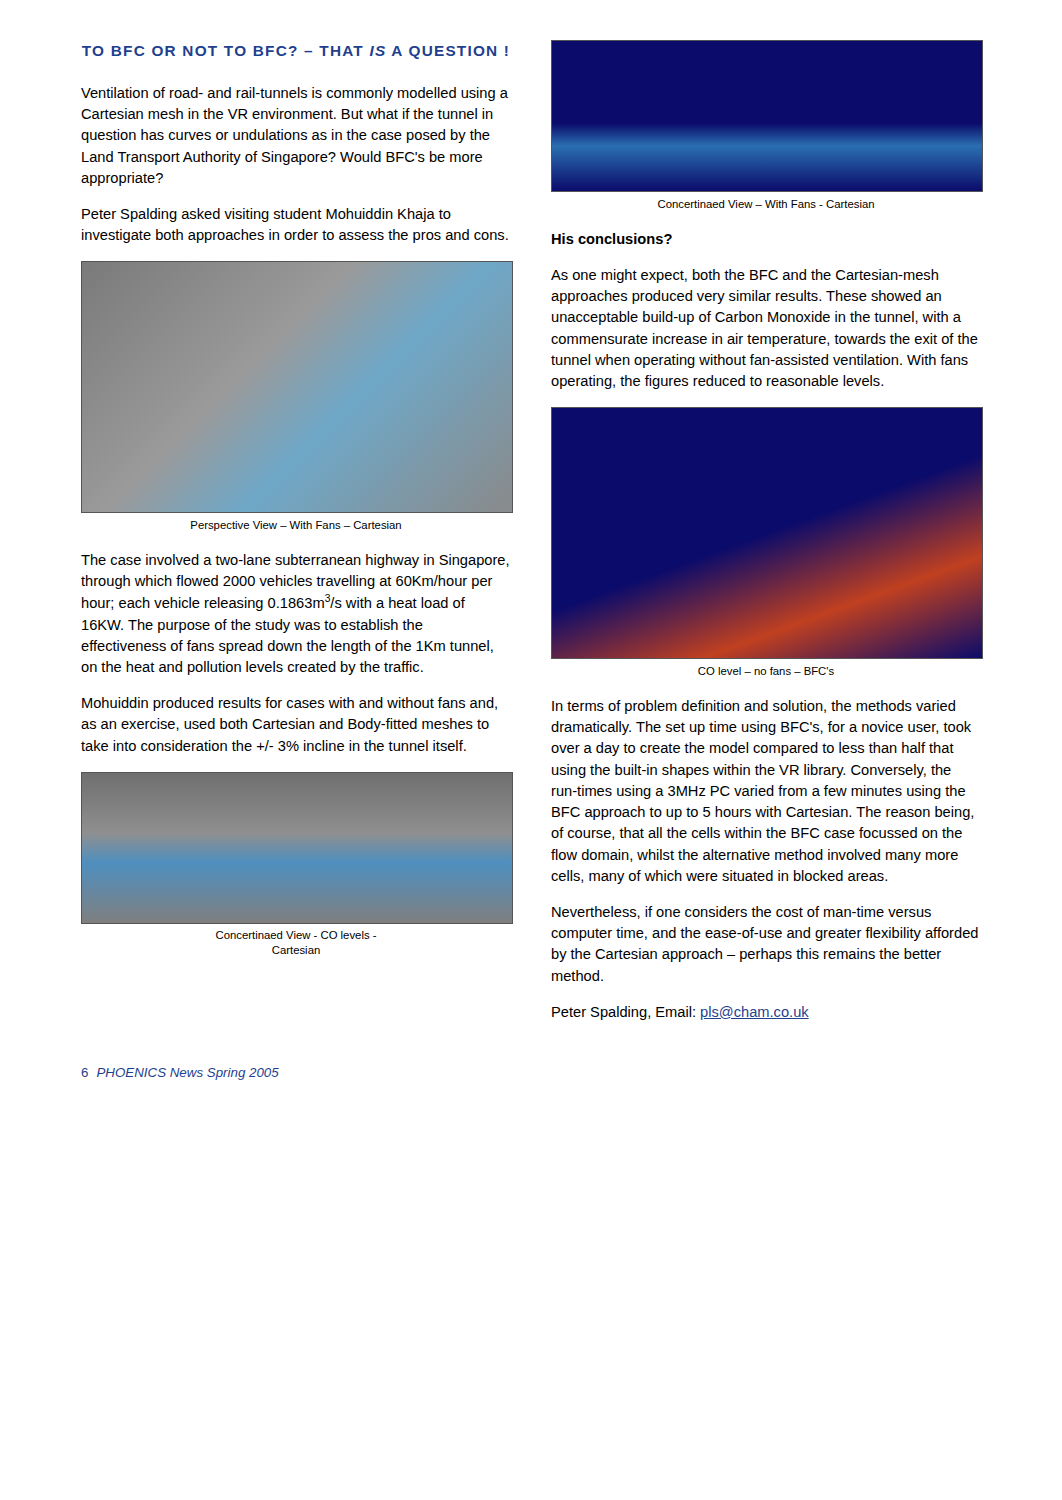TO BFC OR NOT TO BFC? – THAT IS A QUESTION !
Ventilation of road- and rail-tunnels is commonly modelled using a Cartesian mesh in the VR environment. But what if the tunnel in question has curves or undulations as in the case posed by the Land Transport Authority of Singapore? Would BFC's be more appropriate?
Peter Spalding asked visiting student Mohuiddin Khaja to investigate both approaches in order to assess the pros and cons.
Perspective View – With Fans – Cartesian
The case involved a two-lane subterranean highway in Singapore, through which flowed 2000 vehicles travelling at 60Km/hour per hour; each vehicle releasing 0.1863m3/s with a heat load of 16KW. The purpose of the study was to establish the effectiveness of fans spread down the length of the 1Km tunnel, on the heat and pollution levels created by the traffic.
Mohuiddin produced results for cases with and without fans and, as an exercise, used both Cartesian and Body-fitted meshes to take into consideration the +/- 3% incline in the tunnel itself.
Concertinaed View - CO levels -
Cartesian
Concertinaed View – With Fans - Cartesian
His conclusions?
As one might expect, both the BFC and the Cartesian-mesh approaches produced very similar results. These showed an unacceptable build-up of Carbon Monoxide in the tunnel, with a commensurate increase in air temperature, towards the exit of the tunnel when operating without fan-assisted ventilation. With fans operating, the figures reduced to reasonable levels.
CO level – no fans – BFC's
In terms of problem definition and solution, the methods varied dramatically. The set up time using BFC's, for a novice user, took over a day to create the model compared to less than half that using the built-in shapes within the VR library. Conversely, the run-times using a 3MHz PC varied from a few minutes using the BFC approach to up to 5 hours with Cartesian. The reason being, of course, that all the cells within the BFC case focussed on the flow domain, whilst the alternative method involved many more cells, many of which were situated in blocked areas.
Nevertheless, if one considers the cost of man-time versus computer time, and the ease-of-use and greater flexibility afforded by the Cartesian approach – perhaps this remains the better method.
Peter Spalding, Email: pls@cham.co.uk
6 PHOENICS News Spring 2005